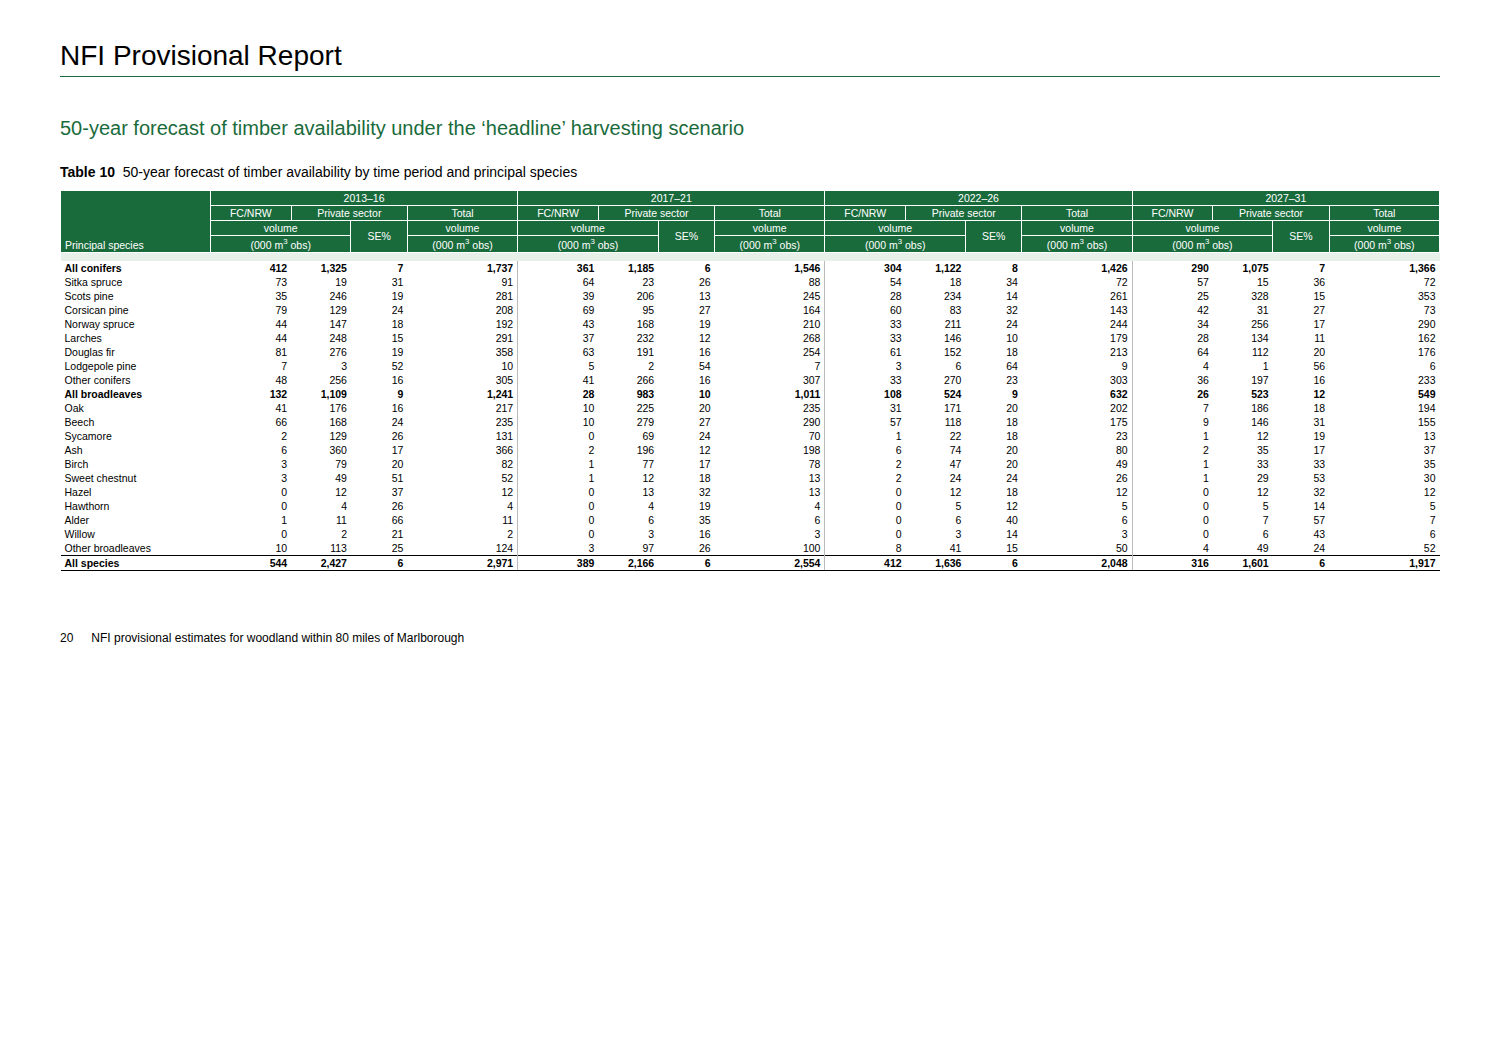NFI Provisional Report
50-year forecast of timber availability under the ‘headline’ harvesting scenario
Table 10 50-year forecast of timber availability by time period and principal species
| Principal species | 2013–16 | 2017–21 | 2022–26 | 2027–31 |
| --- | --- | --- | --- | --- |
| FC/NRW | Private sector | Total | FC/NRW | Private sector | Total | FC/NRW | Private sector | Total | FC/NRW | Private sector | Total |
| volume | SE% | volume | volume | SE% | volume | volume | SE% | volume | volume | SE% | volume |
| (000 m 3 obs) | (000 m 3 obs) | (000 m 3 obs) | (000 m 3 obs) | (000 m 3 obs) | (000 m 3 obs) | (000 m 3 obs) | (000 m 3 obs) |
| All conifers | 412 | 1,325 | 7 | 1,737 | 361 | 1,185 | 6 | 1,546 | 304 | 1,122 | 8 | 1,426 | 290 | 1,075 | 7 | 1,366 |
| Sitka spruce | 73 | 19 | 31 | 91 | 64 | 23 | 26 | 88 | 54 | 18 | 34 | 72 | 57 | 15 | 36 | 72 |
| Scots pine | 35 | 246 | 19 | 281 | 39 | 206 | 13 | 245 | 28 | 234 | 14 | 261 | 25 | 328 | 15 | 353 |
| Corsican pine | 79 | 129 | 24 | 208 | 69 | 95 | 27 | 164 | 60 | 83 | 32 | 143 | 42 | 31 | 27 | 73 |
| Norway spruce | 44 | 147 | 18 | 192 | 43 | 168 | 19 | 210 | 33 | 211 | 24 | 244 | 34 | 256 | 17 | 290 |
| Larches | 44 | 248 | 15 | 291 | 37 | 232 | 12 | 268 | 33 | 146 | 10 | 179 | 28 | 134 | 11 | 162 |
| Douglas fir | 81 | 276 | 19 | 358 | 63 | 191 | 16 | 254 | 61 | 152 | 18 | 213 | 64 | 112 | 20 | 176 |
| Lodgepole pine | 7 | 3 | 52 | 10 | 5 | 2 | 54 | 7 | 3 | 6 | 64 | 9 | 4 | 1 | 56 | 6 |
| Other conifers | 48 | 256 | 16 | 305 | 41 | 266 | 16 | 307 | 33 | 270 | 23 | 303 | 36 | 197 | 16 | 233 |
| All broadleaves | 132 | 1,109 | 9 | 1,241 | 28 | 983 | 10 | 1,011 | 108 | 524 | 9 | 632 | 26 | 523 | 12 | 549 |
| Oak | 41 | 176 | 16 | 217 | 10 | 225 | 20 | 235 | 31 | 171 | 20 | 202 | 7 | 186 | 18 | 194 |
| Beech | 66 | 168 | 24 | 235 | 10 | 279 | 27 | 290 | 57 | 118 | 18 | 175 | 9 | 146 | 31 | 155 |
| Sycamore | 2 | 129 | 26 | 131 | 0 | 69 | 24 | 70 | 1 | 22 | 18 | 23 | 1 | 12 | 19 | 13 |
| Ash | 6 | 360 | 17 | 366 | 2 | 196 | 12 | 198 | 6 | 74 | 20 | 80 | 2 | 35 | 17 | 37 |
| Birch | 3 | 79 | 20 | 82 | 1 | 77 | 17 | 78 | 2 | 47 | 20 | 49 | 1 | 33 | 33 | 35 |
| Sweet chestnut | 3 | 49 | 51 | 52 | 1 | 12 | 18 | 13 | 2 | 24 | 24 | 26 | 1 | 29 | 53 | 30 |
| Hazel | 0 | 12 | 37 | 12 | 0 | 13 | 32 | 13 | 0 | 12 | 18 | 12 | 0 | 12 | 32 | 12 |
| Hawthorn | 0 | 4 | 26 | 4 | 0 | 4 | 19 | 4 | 0 | 5 | 12 | 5 | 0 | 5 | 14 | 5 |
| Alder | 1 | 11 | 66 | 11 | 0 | 6 | 35 | 6 | 0 | 6 | 40 | 6 | 0 | 7 | 57 | 7 |
| Willow | 0 | 2 | 21 | 2 | 0 | 3 | 16 | 3 | 0 | 3 | 14 | 3 | 0 | 6 | 43 | 6 |
| Other broadleaves | 10 | 113 | 25 | 124 | 3 | 97 | 26 | 100 | 8 | 41 | 15 | 50 | 4 | 49 | 24 | 52 |
| All species | 544 | 2,427 | 6 | 2,971 | 389 | 2,166 | 6 | 2,554 | 412 | 1,636 | 6 | 2,048 | 316 | 1,601 | 6 | 1,917 |
20 NFI provisional estimates for woodland within 80 miles of Marlborough